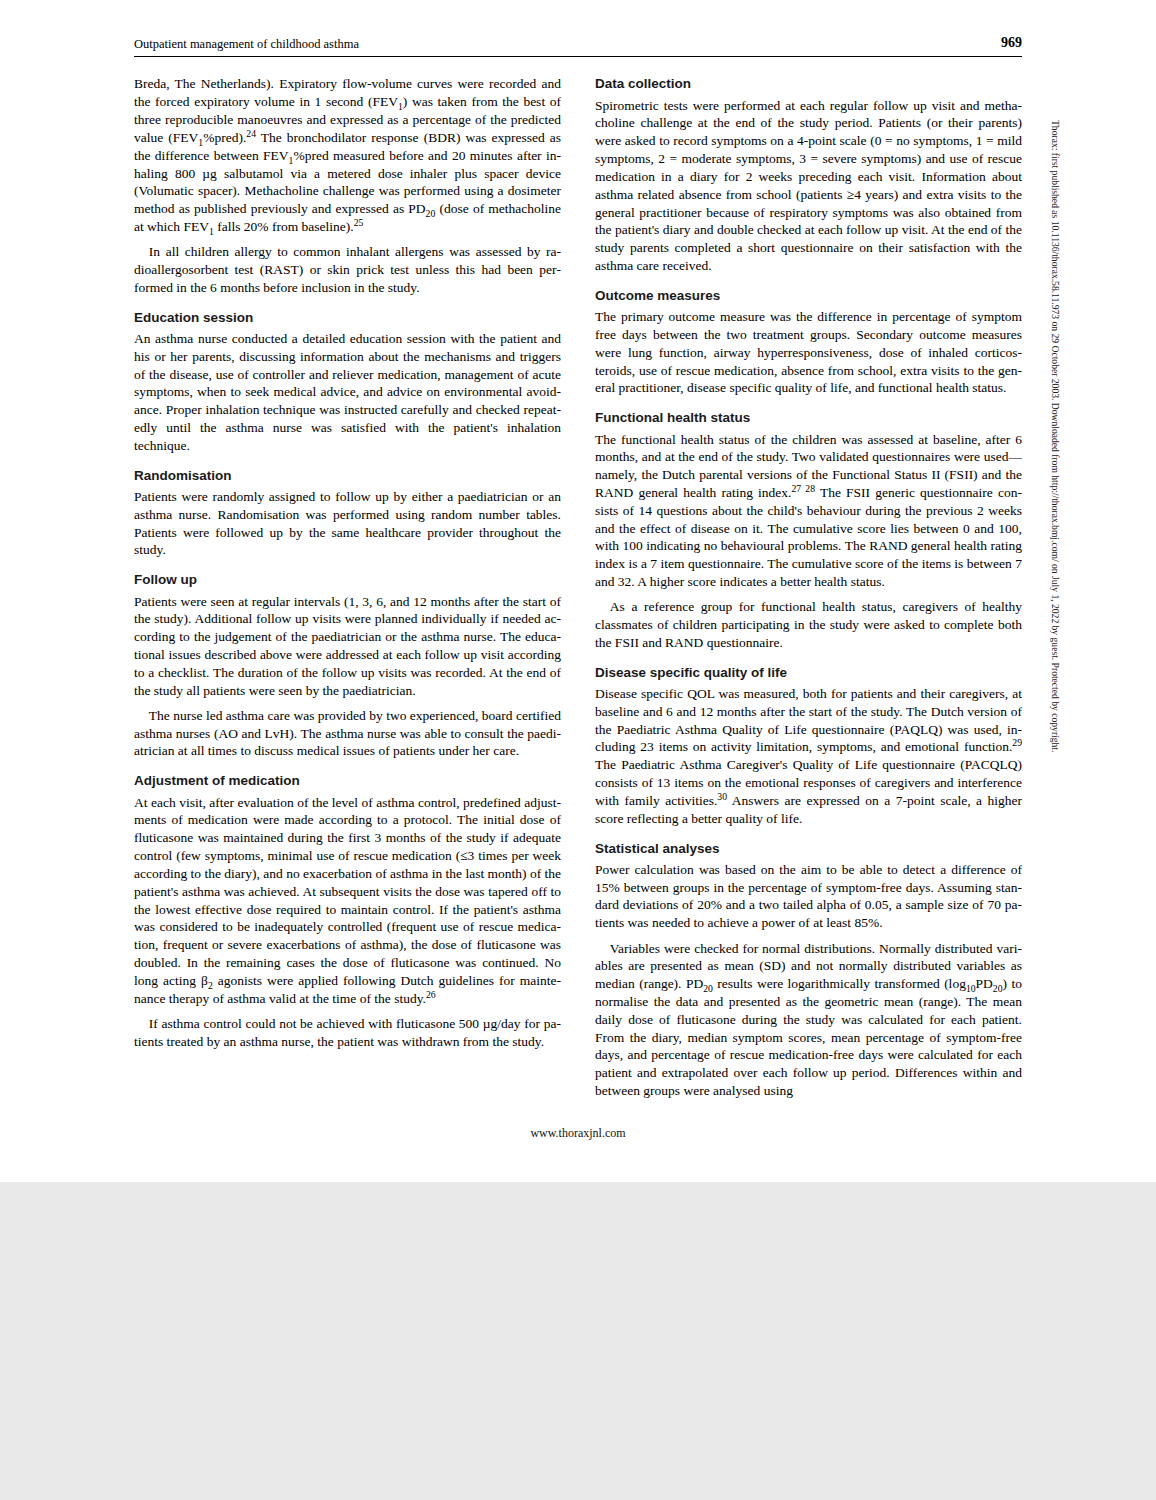Outpatient management of childhood asthma
969
Thorax: first published as 10.1136/thorax.58.11.973 on 29 October 2003. Downloaded from http://thorax.bmj.com/ on July 1, 2022 by guest. Protected by copyright.
Breda, The Netherlands). Expiratory flow-volume curves were recorded and the forced expiratory volume in 1 second (FEV1) was taken from the best of three reproducible manoeuvres and expressed as a percentage of the predicted value (FEV1%pred).24 The bronchodilator response (BDR) was expressed as the difference between FEV1%pred measured before and 20 minutes after inhaling 800 µg salbutamol via a metered dose inhaler plus spacer device (Volumatic spacer). Methacholine challenge was performed using a dosimeter method as published previously and expressed as PD20 (dose of methacholine at which FEV1 falls 20% from baseline).25
In all children allergy to common inhalant allergens was assessed by radioallergosorbent test (RAST) or skin prick test unless this had been performed in the 6 months before inclusion in the study.
Education session
An asthma nurse conducted a detailed education session with the patient and his or her parents, discussing information about the mechanisms and triggers of the disease, use of controller and reliever medication, management of acute symptoms, when to seek medical advice, and advice on environmental avoidance. Proper inhalation technique was instructed carefully and checked repeatedly until the asthma nurse was satisfied with the patient's inhalation technique.
Randomisation
Patients were randomly assigned to follow up by either a paediatrician or an asthma nurse. Randomisation was performed using random number tables. Patients were followed up by the same healthcare provider throughout the study.
Follow up
Patients were seen at regular intervals (1, 3, 6, and 12 months after the start of the study). Additional follow up visits were planned individually if needed according to the judgement of the paediatrician or the asthma nurse. The educational issues described above were addressed at each follow up visit according to a checklist. The duration of the follow up visits was recorded. At the end of the study all patients were seen by the paediatrician.
The nurse led asthma care was provided by two experienced, board certified asthma nurses (AO and LvH). The asthma nurse was able to consult the paediatrician at all times to discuss medical issues of patients under her care.
Adjustment of medication
At each visit, after evaluation of the level of asthma control, predefined adjustments of medication were made according to a protocol. The initial dose of fluticasone was maintained during the first 3 months of the study if adequate control (few symptoms, minimal use of rescue medication (≤3 times per week according to the diary), and no exacerbation of asthma in the last month) of the patient's asthma was achieved. At subsequent visits the dose was tapered off to the lowest effective dose required to maintain control. If the patient's asthma was considered to be inadequately controlled (frequent use of rescue medication, frequent or severe exacerbations of asthma), the dose of fluticasone was doubled. In the remaining cases the dose of fluticasone was continued. No long acting β2 agonists were applied following Dutch guidelines for maintenance therapy of asthma valid at the time of the study.26
If asthma control could not be achieved with fluticasone 500 µg/day for patients treated by an asthma nurse, the patient was withdrawn from the study.
Data collection
Spirometric tests were performed at each regular follow up visit and methacholine challenge at the end of the study period. Patients (or their parents) were asked to record symptoms on a 4-point scale (0 = no symptoms, 1 = mild symptoms, 2 = moderate symptoms, 3 = severe symptoms) and use of rescue medication in a diary for 2 weeks preceding each visit. Information about asthma related absence from school (patients ≥4 years) and extra visits to the general practitioner because of respiratory symptoms was also obtained from the patient's diary and double checked at each follow up visit. At the end of the study parents completed a short questionnaire on their satisfaction with the asthma care received.
Outcome measures
The primary outcome measure was the difference in percentage of symptom free days between the two treatment groups. Secondary outcome measures were lung function, airway hyperresponsiveness, dose of inhaled corticosteroids, use of rescue medication, absence from school, extra visits to the general practitioner, disease specific quality of life, and functional health status.
Functional health status
The functional health status of the children was assessed at baseline, after 6 months, and at the end of the study. Two validated questionnaires were used—namely, the Dutch parental versions of the Functional Status II (FSII) and the RAND general health rating index.27 28 The FSII generic questionnaire consists of 14 questions about the child's behaviour during the previous 2 weeks and the effect of disease on it. The cumulative score lies between 0 and 100, with 100 indicating no behavioural problems. The RAND general health rating index is a 7 item questionnaire. The cumulative score of the items is between 7 and 32. A higher score indicates a better health status.
As a reference group for functional health status, caregivers of healthy classmates of children participating in the study were asked to complete both the FSII and RAND questionnaire.
Disease specific quality of life
Disease specific QOL was measured, both for patients and their caregivers, at baseline and 6 and 12 months after the start of the study. The Dutch version of the Paediatric Asthma Quality of Life questionnaire (PAQLQ) was used, including 23 items on activity limitation, symptoms, and emotional function.29 The Paediatric Asthma Caregiver's Quality of Life questionnaire (PACQLQ) consists of 13 items on the emotional responses of caregivers and interference with family activities.30 Answers are expressed on a 7-point scale, a higher score reflecting a better quality of life.
Statistical analyses
Power calculation was based on the aim to be able to detect a difference of 15% between groups in the percentage of symptom-free days. Assuming standard deviations of 20% and a two tailed alpha of 0.05, a sample size of 70 patients was needed to achieve a power of at least 85%.
Variables were checked for normal distributions. Normally distributed variables are presented as mean (SD) and not normally distributed variables as median (range). PD20 results were logarithmically transformed (log10PD20) to normalise the data and presented as the geometric mean (range). The mean daily dose of fluticasone during the study was calculated for each patient. From the diary, median symptom scores, mean percentage of symptom-free days, and percentage of rescue medication-free days were calculated for each patient and extrapolated over each follow up period. Differences within and between groups were analysed using
www.thoraxjnl.com